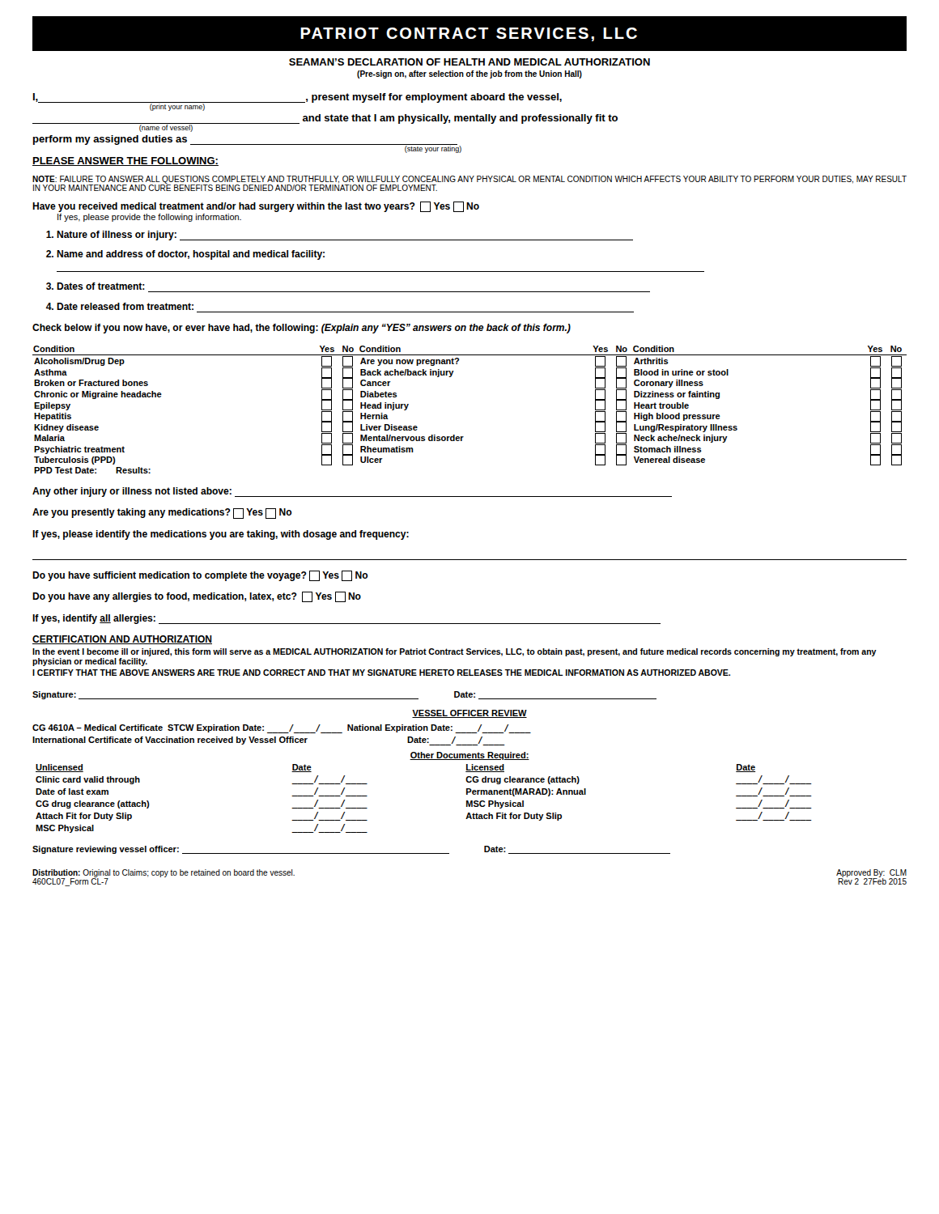PATRIOT CONTRACT SERVICES, LLC
SEAMAN’S DECLARATION OF HEALTH AND MEDICAL AUTHORIZATION
(Pre-sign on, after selection of the job from the Union Hall)
I, , present myself for employment aboard the vessel,
(print your name)
and state that I am physically, mentally and professionally fit to
(name of vessel)
perform my assigned duties as
(state your rating)
PLEASE ANSWER THE FOLLOWING:
NOTE: FAILURE TO ANSWER ALL QUESTIONS COMPLETELY AND TRUTHFULLY, OR WILLFULLY CONCEALING ANY PHYSICAL OR MENTAL CONDITION WHICH AFFECTS YOUR ABILITY TO PERFORM YOUR DUTIES, MAY RESULT IN YOUR MAINTENANCE AND CURE BENEFITS BEING DENIED AND/OR TERMINATION OF EMPLOYMENT.
Have you received medical treatment and/or had surgery within the last two years? Yes No
If yes, please provide the following information.
Nature of illness or injury:
Name and address of doctor, hospital and medical facility:
Dates of treatment:
Date released from treatment:
Check below if you now have, or ever have had, the following: (Explain any “YES” answers on the back of this form.)
| Condition | Yes | No | Condition | Yes | No | Condition | Yes | No |
| --- | --- | --- | --- | --- | --- | --- | --- | --- |
| Alcoholism/Drug Dep | | | Are you now pregnant? | | | Arthritis | | |
| Asthma | | | Back ache/back injury | | | Blood in urine or stool | | |
| Broken or Fractured bones | | | Cancer | | | Coronary illness | | |
| Chronic or Migraine headache | | | Diabetes | | | Dizziness or fainting | | |
| Epilepsy | | | Head injury | | | Heart trouble | | |
| Hepatitis | | | Hernia | | | High blood pressure | | |
| Kidney disease | | | Liver Disease | | | Lung/Respiratory Illness | | |
| Malaria | | | Mental/nervous disorder | | | Neck ache/neck injury | | |
| Psychiatric treatment | | | Rheumatism | | | Stomach illness | | |
| Tuberculosis (PPD) | | | Ulcer | | | Venereal disease | | |
| PPD Test Date: Results: | |
Any other injury or illness not listed above:
Are you presently taking any medications? Yes No
If yes, please identify the medications you are taking, with dosage and frequency:
Do you have sufficient medication to complete the voyage? Yes No
Do you have any allergies to food, medication, latex, etc? Yes No
If yes, identify all allergies:
CERTIFICATION AND AUTHORIZATION
In the event I become ill or injured, this form will serve as a MEDICAL AUTHORIZATION for Patriot Contract Services, LLC, to obtain past, present, and future medical records concerning my treatment, from any physician or medical facility.
I CERTIFY THAT THE ABOVE ANSWERS ARE TRUE AND CORRECT AND THAT MY SIGNATURE HERETO RELEASES THE MEDICAL INFORMATION AS AUTHORIZED ABOVE.
Signature: Date:
VESSEL OFFICER REVIEW
CG 4610A – Medical Certificate STCW Expiration Date: ____/____/____ National Expiration Date: ____/____/____
International Certificate of Vaccination received by Vessel Officer Date:____/____/____
Other Documents Required:
| Unlicensed | Date | Licensed | Date |
| Clinic card valid through | ____/____/____ | CG drug clearance (attach) | ____/____/____ |
| Date of last exam | ____/____/____ | Permanent(MARAD): Annual | ____/____/____ |
| CG drug clearance (attach) | ____/____/____ | MSC Physical | ____/____/____ |
| Attach Fit for Duty Slip | ____/____/____ | Attach Fit for Duty Slip | ____/____/____ |
| MSC Physical | ____/____/____ | | |
Signature reviewing vessel officer: Date:
Distribution: Original to Claims; copy to be retained on board the vessel.
460CL07_Form CL-7
Approved By: CLM
Rev 2 27Feb 2015